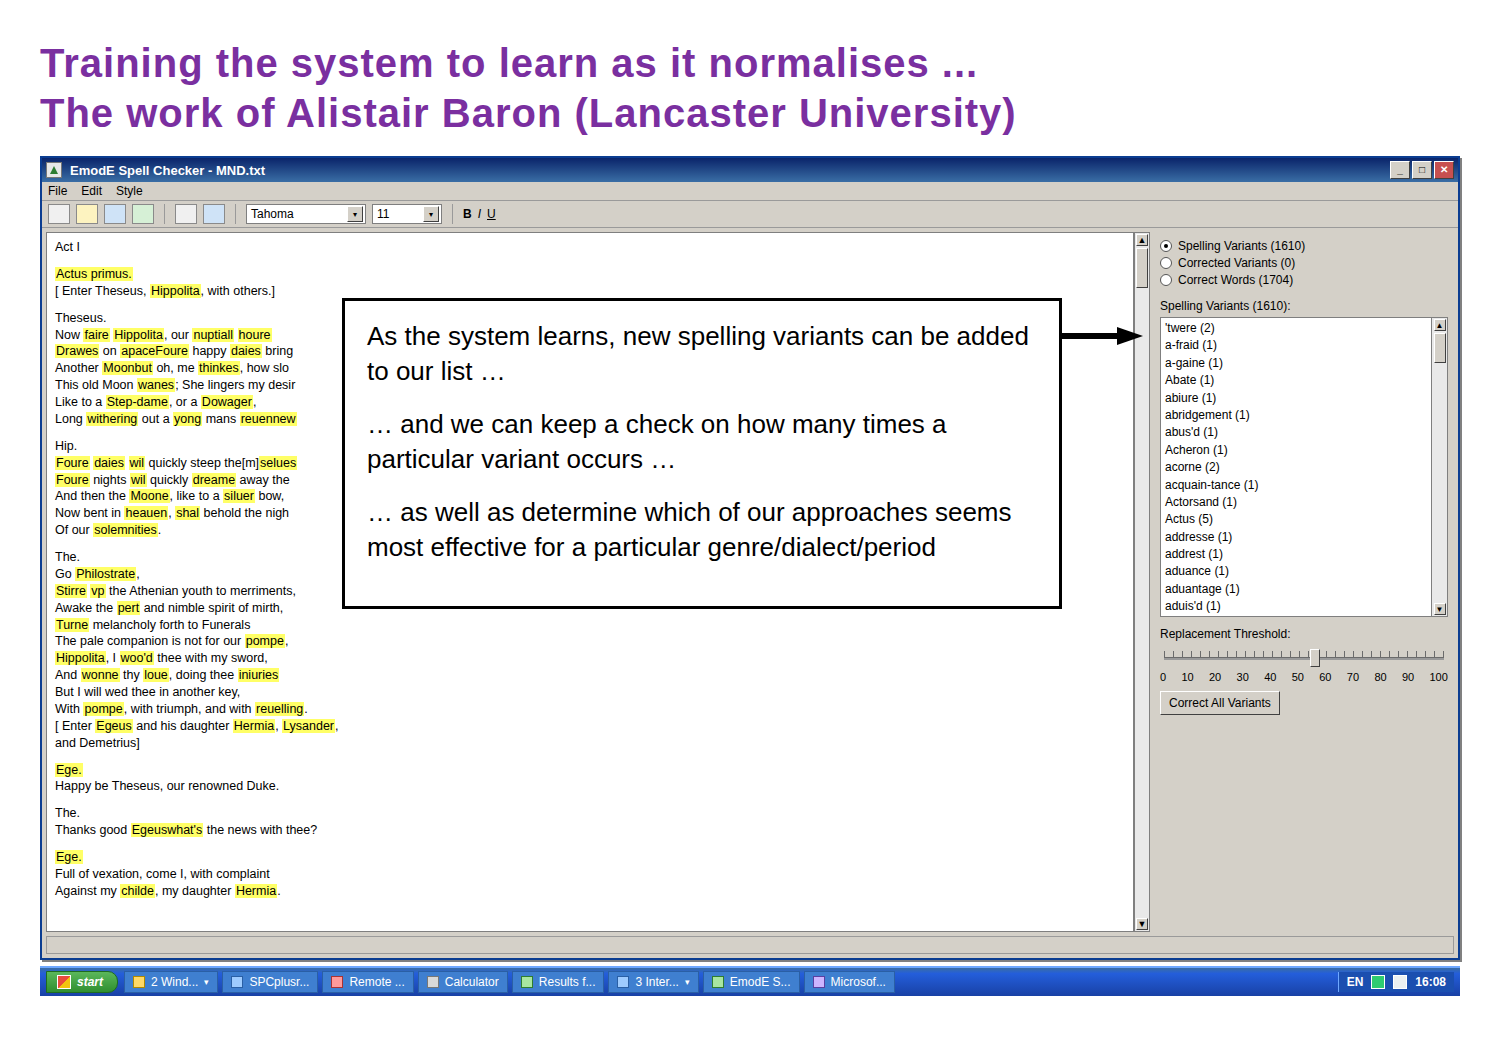Training the system to learn as it normalises ...
The work of Alistair Baron (Lancaster University)
EmodE Spell Checker - MND.txt _ □ ✕
File Edit Style
Tahoma▾ 11▾ B I U
Act I
Actus primus.
[ Enter Theseus, Hippolita, with others.]
Theseus.
Now faire Hippolita, our nuptiall houre
Drawes on apaceFoure happy daies bring
Another Moonbut oh, me thinkes, how slo
This old Moon wanes; She lingers my desir
Like to a Step-dame, or a Dowager,
Long withering out a yong mans reuennew
Hip.
Foure daies wil quickly steep the[m]selues
Foure nights wil quickly dreame away the
And then the Moone, like to a siluer bow,
Now bent in heauen, shal behold the nigh
Of our solemnities.
The.
Go Philostrate,
Stirre vp the Athenian youth to merriments,
Awake the pert and nimble spirit of mirth,
Turne melancholy forth to Funerals
The pale companion is not for our pompe,
Hippolita, I woo'd thee with my sword,
And wonne thy loue, doing thee iniuries
But I will wed thee in another key,
With pompe, with triumph, and with reuelling.
[ Enter Egeus and his daughter Hermia, Lysander,
and Demetrius]
Ege.
Happy be Theseus, our renowned Duke.
The.
Thanks good Egeuswhat's the news with thee?
Ege.
Full of vexation, come I, with complaint
Against my childe, my daughter Hermia.
▲
▼
Spelling Variants (1610)
Corrected Variants (0)
Correct Words (1704)
Spelling Variants (1610):
'twere (2)
a-fraid (1)
a-gaine (1)
Abate (1)
abiure (1)
abridgement (1)
abus'd (1)
Acheron (1)
acorne (2)
acquain-tance (1)
Actorsand (1)
Actus (5)
addresse (1)
addrest (1)
aduance (1)
aduantage (1)
aduis'd (1)
▲
▼
Replacement Threshold:
010203040 5060708090100
Correct All Variants
As the system learns, new spelling variants can be added to our list …
… and we can keep a check on how many times a particular variant occurs …
… as well as determine which of our approaches seems most effective for a particular genre/dialect/period
start
2 Wind...▾
SPCplusr...
Remote ...
Calculator
Results f...
3 Inter...▾
EmodE S...
Microsof...
EN 16:08